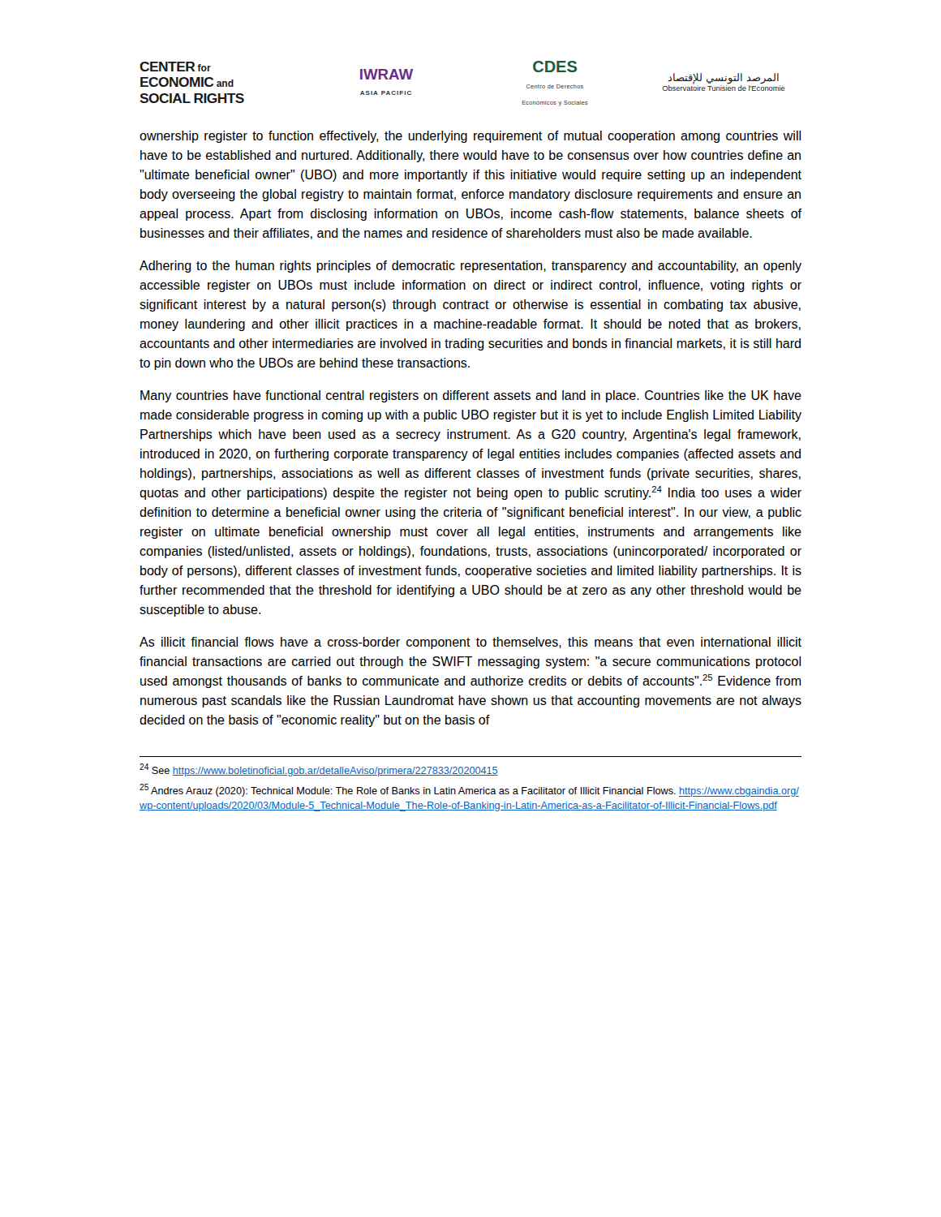CENTER for
ECONOMIC and
SOCIAL RIGHTS
IWRAW
ASIA PACIFIC
CDES
Centro de Derechos
Económicos y Sociales
المرصد التونسي للإقتصاد
Observatoire Tunisien de l'Economie
ownership register to function effectively, the underlying requirement of mutual cooperation among countries will have to be established and nurtured. Additionally, there would have to be consensus over how countries define an "ultimate beneficial owner" (UBO) and more importantly if this initiative would require setting up an independent body overseeing the global registry to maintain format, enforce mandatory disclosure requirements and ensure an appeal process. Apart from disclosing information on UBOs, income cash-flow statements, balance sheets of businesses and their affiliates, and the names and residence of shareholders must also be made available.
Adhering to the human rights principles of democratic representation, transparency and accountability, an openly accessible register on UBOs must include information on direct or indirect control, influence, voting rights or significant interest by a natural person(s) through contract or otherwise is essential in combating tax abusive, money laundering and other illicit practices in a machine-readable format. It should be noted that as brokers, accountants and other intermediaries are involved in trading securities and bonds in financial markets, it is still hard to pin down who the UBOs are behind these transactions.
Many countries have functional central registers on different assets and land in place. Countries like the UK have made considerable progress in coming up with a public UBO register but it is yet to include English Limited Liability Partnerships which have been used as a secrecy instrument. As a G20 country, Argentina's legal framework, introduced in 2020, on furthering corporate transparency of legal entities includes companies (affected assets and holdings), partnerships, associations as well as different classes of investment funds (private securities, shares, quotas and other participations) despite the register not being open to public scrutiny.24 India too uses a wider definition to determine a beneficial owner using the criteria of "significant beneficial interest". In our view, a public register on ultimate beneficial ownership must cover all legal entities, instruments and arrangements like companies (listed/unlisted, assets or holdings), foundations, trusts, associations (unincorporated/ incorporated or body of persons), different classes of investment funds, cooperative societies and limited liability partnerships. It is further recommended that the threshold for identifying a UBO should be at zero as any other threshold would be susceptible to abuse.
As illicit financial flows have a cross-border component to themselves, this means that even international illicit financial transactions are carried out through the SWIFT messaging system: "a secure communications protocol used amongst thousands of banks to communicate and authorize credits or debits of accounts".25 Evidence from numerous past scandals like the Russian Laundromat have shown us that accounting movements are not always decided on the basis of "economic reality" but on the basis of
24 See https://www.boletinoficial.gob.ar/detalleAviso/primera/227833/20200415
25 Andres Arauz (2020): Technical Module: The Role of Banks in Latin America as a Facilitator of Illicit Financial Flows. https://www.cbgaindia.org/wp-content/uploads/2020/03/Module-5_Technical-Module_The-Role-of-Banking-in-Latin-America-as-a-Facilitator-of-Illicit-Financial-Flows.pdf